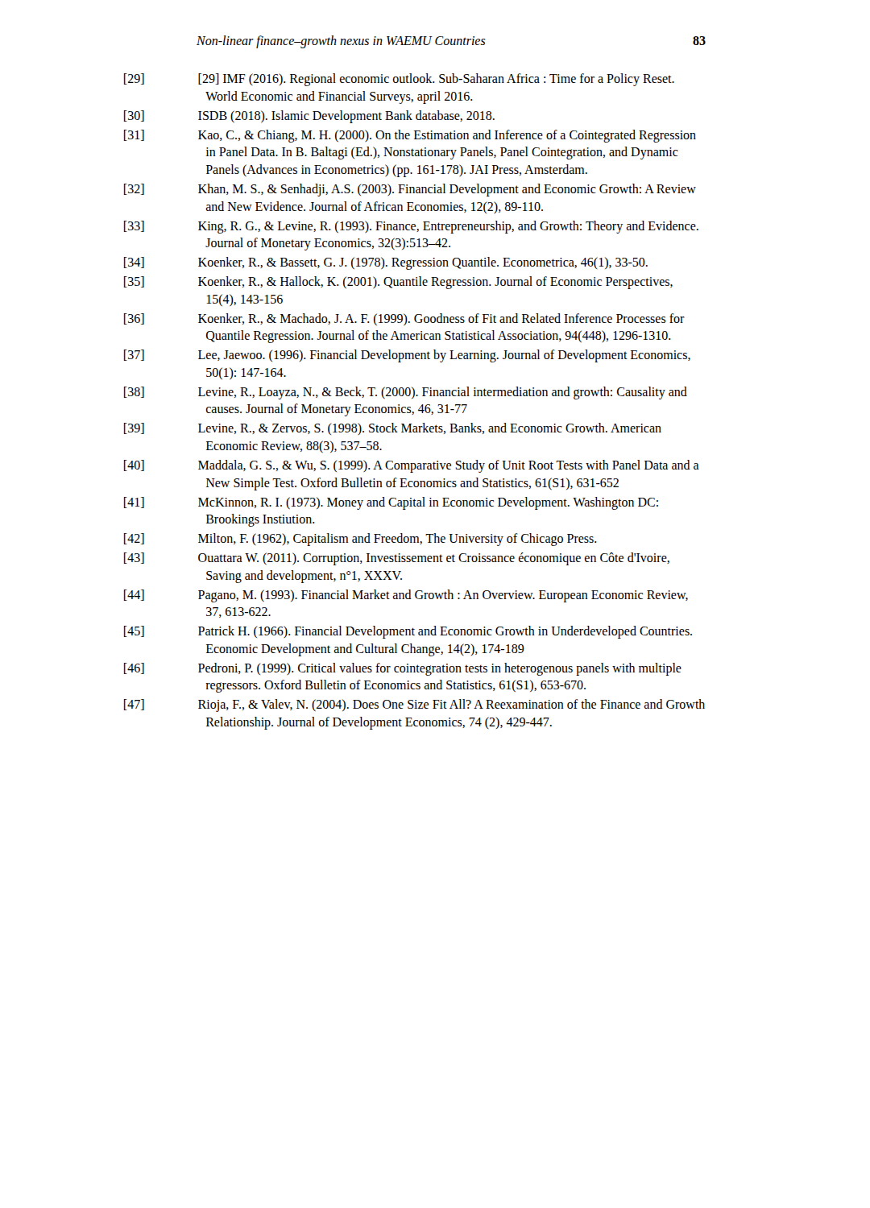Non-linear finance–growth nexus in WAEMU Countries 83
[29][29] IMF (2016). Regional economic outlook. Sub-Saharan Africa : Time for a Policy Reset. World Economic and Financial Surveys, april 2016.
[30] ISDB (2018). Islamic Development Bank database, 2018.
[31] Kao, C., & Chiang, M. H. (2000). On the Estimation and Inference of a Cointegrated Regression in Panel Data. In B. Baltagi (Ed.), Nonstationary Panels, Panel Cointegration, and Dynamic Panels (Advances in Econometrics) (pp. 161-178). JAI Press, Amsterdam.
[32] Khan, M. S., & Senhadji, A.S. (2003). Financial Development and Economic Growth: A Review and New Evidence. Journal of African Economies, 12(2), 89-110.
[33] King, R. G., & Levine, R. (1993). Finance, Entrepreneurship, and Growth: Theory and Evidence. Journal of Monetary Economics, 32(3):513–42.
[34] Koenker, R., & Bassett, G. J. (1978). Regression Quantile. Econometrica, 46(1), 33-50.
[35] Koenker, R., & Hallock, K. (2001). Quantile Regression. Journal of Economic Perspectives, 15(4), 143-156
[36] Koenker, R., & Machado, J. A. F. (1999). Goodness of Fit and Related Inference Processes for Quantile Regression. Journal of the American Statistical Association, 94(448), 1296-1310.
[37] Lee, Jaewoo. (1996). Financial Development by Learning. Journal of Development Economics, 50(1): 147-164.
[38] Levine, R., Loayza, N., & Beck, T. (2000). Financial intermediation and growth: Causality and causes. Journal of Monetary Economics, 46, 31-77
[39] Levine, R., & Zervos, S. (1998). Stock Markets, Banks, and Economic Growth. American Economic Review, 88(3), 537–58.
[40] Maddala, G. S., & Wu, S. (1999). A Comparative Study of Unit Root Tests with Panel Data and a New Simple Test. Oxford Bulletin of Economics and Statistics, 61(S1), 631-652
[41] McKinnon, R. I. (1973). Money and Capital in Economic Development. Washington DC: Brookings Instiution.
[42] Milton, F. (1962), Capitalism and Freedom, The University of Chicago Press.
[43] Ouattara W. (2011). Corruption, Investissement et Croissance économique en Côte d'Ivoire, Saving and development, n°1, XXXV.
[44] Pagano, M. (1993). Financial Market and Growth : An Overview. European Economic Review, 37, 613-622.
[45] Patrick H. (1966). Financial Development and Economic Growth in Underdeveloped Countries. Economic Development and Cultural Change, 14(2), 174-189
[46] Pedroni, P. (1999). Critical values for cointegration tests in heterogenous panels with multiple regressors. Oxford Bulletin of Economics and Statistics, 61(S1), 653-670.
[47] Rioja, F., & Valev, N. (2004). Does One Size Fit All? A Reexamination of the Finance and Growth Relationship. Journal of Development Economics, 74 (2), 429-447.